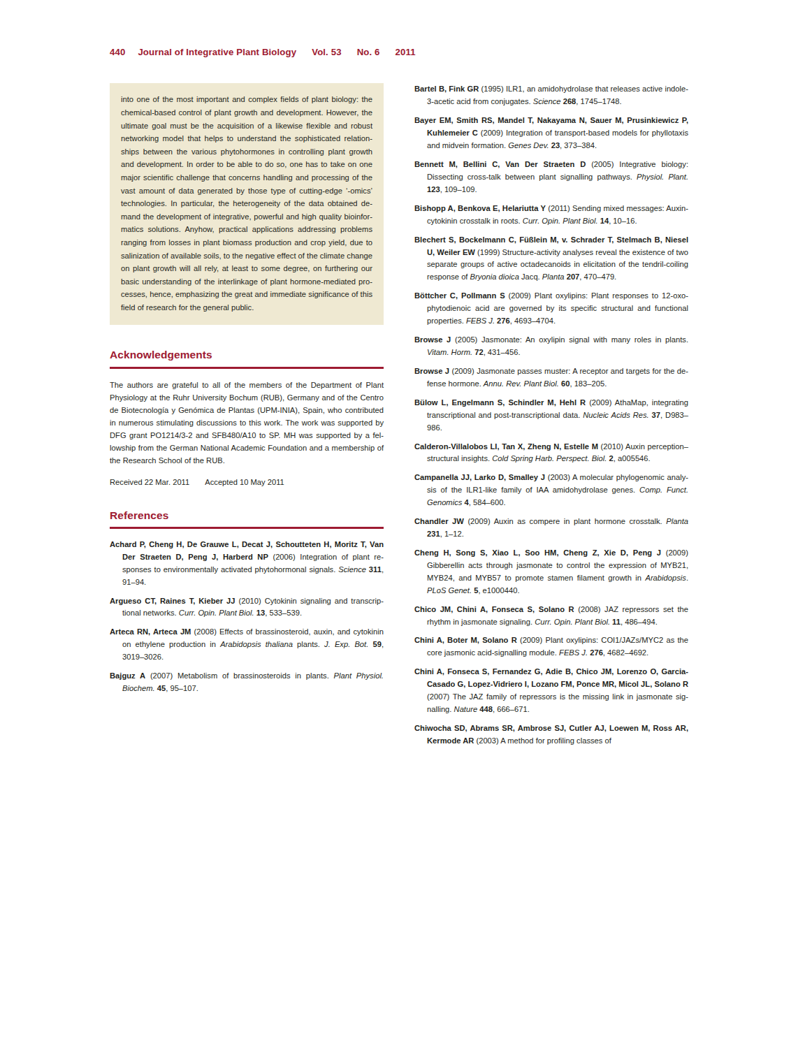440 Journal of Integrative Plant Biology Vol. 53 No. 62011
into one of the most important and complex fields of plant biology: the chemical-based control of plant growth and development. However, the ultimate goal must be the acquisition of a likewise flexible and robust networking model that helps to understand the sophisticated relationships between the various phytohormones in controlling plant growth and development. In order to be able to do so, one has to take on one major scientific challenge that concerns handling and processing of the vast amount of data generated by those type of cutting-edge ‘-omics’ technologies. In particular, the heterogeneity of the data obtained demand the development of integrative, powerful and high quality bioinformatics solutions. Anyhow, practical applications addressing problems ranging from losses in plant biomass production and crop yield, due to salinization of available soils, to the negative effect of the climate change on plant growth will all rely, at least to some degree, on furthering our basic understanding of the interlinkage of plant hormone-mediated processes, hence, emphasizing the great and immediate significance of this field of research for the general public.
Acknowledgements
The authors are grateful to all of the members of the Department of Plant Physiology at the Ruhr University Bochum (RUB), Germany and of the Centro de Biotecnología y Genómica de Plantas (UPM-INIA), Spain, who contributed in numerous stimulating discussions to this work. The work was supported by DFG grant PO1214/3-2 and SFB480/A10 to SP. MH was supported by a fellowship from the German National Academic Foundation and a membership of the Research School of the RUB.
Received 22 Mar. 2011 Accepted 10 May 2011
References
Achard P, Cheng H, De Grauwe L, Decat J, Schoutteten H, Moritz T, Van Der Straeten D, Peng J, Harberd NP (2006) Integration of plant responses to environmentally activated phytohormonal signals. Science 311, 91–94.
Argueso CT, Raines T, Kieber JJ (2010) Cytokinin signaling and transcriptional networks. Curr. Opin. Plant Biol. 13, 533–539.
Arteca RN, Arteca JM (2008) Effects of brassinosteroid, auxin, and cytokinin on ethylene production in Arabidopsis thaliana plants. J. Exp. Bot. 59, 3019–3026.
Bajguz A (2007) Metabolism of brassinosteroids in plants. Plant Physiol. Biochem. 45, 95–107.
Bartel B, Fink GR (1995) ILR1, an amidohydrolase that releases active indole-3-acetic acid from conjugates. Science 268, 1745–1748.
Bayer EM, Smith RS, Mandel T, Nakayama N, Sauer M, Prusinkiewicz P, Kuhlemeier C (2009) Integration of transport-based models for phyllotaxis and midvein formation. Genes Dev. 23, 373–384.
Bennett M, Bellini C, Van Der Straeten D (2005) Integrative biology: Dissecting cross-talk between plant signalling pathways. Physiol. Plant. 123, 109–109.
Bishopp A, Benkova E, Helariutta Y (2011) Sending mixed messages: Auxin-cytokinin crosstalk in roots. Curr. Opin. Plant Biol. 14, 10–16.
Blechert S, Bockelmann C, Füßlein M, v. Schrader T, Stelmach B, Niesel U, Weiler EW (1999) Structure-activity analyses reveal the existence of two separate groups of active octadecanoids in elicitation of the tendril-coiling response of Bryonia dioica Jacq. Planta 207, 470–479.
Böttcher C, Pollmann S (2009) Plant oxylipins: Plant responses to 12-oxo-phytodienoic acid are governed by its specific structural and functional properties. FEBS J. 276, 4693–4704.
Browse J (2005) Jasmonate: An oxylipin signal with many roles in plants. Vitam. Horm. 72, 431–456.
Browse J (2009) Jasmonate passes muster: A receptor and targets for the defense hormone. Annu. Rev. Plant Biol. 60, 183–205.
Bülow L, Engelmann S, Schindler M, Hehl R (2009) AthaMap, integrating transcriptional and post-transcriptional data. Nucleic Acids Res. 37, D983–986.
Calderon-Villalobos LI, Tan X, Zheng N, Estelle M (2010) Auxin perception–structural insights. Cold Spring Harb. Perspect. Biol. 2, a005546.
Campanella JJ, Larko D, Smalley J (2003) A molecular phylogenomic analysis of the ILR1-like family of IAA amidohydrolase genes. Comp. Funct. Genomics 4, 584–600.
Chandler JW (2009) Auxin as compere in plant hormone crosstalk. Planta 231, 1–12.
Cheng H, Song S, Xiao L, Soo HM, Cheng Z, Xie D, Peng J (2009) Gibberellin acts through jasmonate to control the expression of MYB21, MYB24, and MYB57 to promote stamen filament growth in Arabidopsis. PLoS Genet. 5, e1000440.
Chico JM, Chini A, Fonseca S, Solano R (2008) JAZ repressors set the rhythm in jasmonate signaling. Curr. Opin. Plant Biol. 11, 486–494.
Chini A, Boter M, Solano R (2009) Plant oxylipins: COI1/JAZs/MYC2 as the core jasmonic acid-signalling module. FEBS J. 276, 4682–4692.
Chini A, Fonseca S, Fernandez G, Adie B, Chico JM, Lorenzo O, Garcia-Casado G, Lopez-Vidriero I, Lozano FM, Ponce MR, Micol JL, Solano R (2007) The JAZ family of repressors is the missing link in jasmonate signalling. Nature 448, 666–671.
Chiwocha SD, Abrams SR, Ambrose SJ, Cutler AJ, Loewen M, Ross AR, Kermode AR (2003) A method for profiling classes of